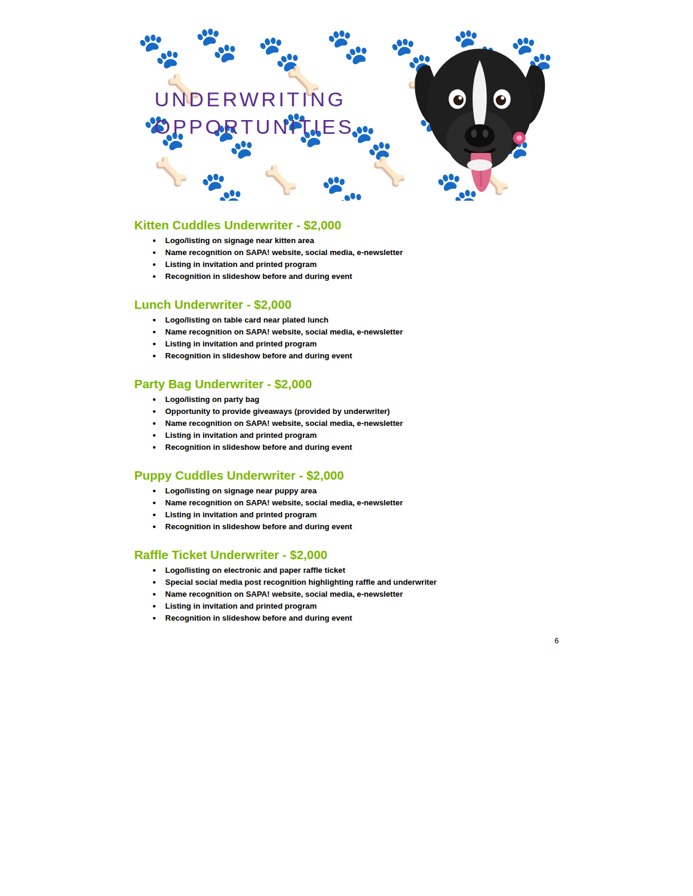🐾 🐾 🐾 🐾 🐾 🐾 🐾 🦴 🦴 🦴 🦴 🐾 🐾 🐾 🐾 🐾 🐾 🦴 🦴 🦴 🦴 🐾 🐾 🐾
UNDERWRITING
OPPORTUNITIES
Kitten Cuddles Underwriter - $2,000
Logo/listing on signage near kitten area
Name recognition on SAPA! website, social media, e-newsletter
Listing in invitation and printed program
Recognition in slideshow before and during event
Lunch Underwriter - $2,000
Logo/listing on table card near plated lunch
Name recognition on SAPA! website, social media, e-newsletter
Listing in invitation and printed program
Recognition in slideshow before and during event
Party Bag Underwriter - $2,000
Logo/listing on party bag
Opportunity to provide giveaways (provided by underwriter)
Name recognition on SAPA! website, social media, e-newsletter
Listing in invitation and printed program
Recognition in slideshow before and during event
Puppy Cuddles Underwriter - $2,000
Logo/listing on signage near puppy area
Name recognition on SAPA! website, social media, e-newsletter
Listing in invitation and printed program
Recognition in slideshow before and during event
Raffle Ticket Underwriter - $2,000
Logo/listing on electronic and paper raffle ticket
Special social media post recognition highlighting raffle and underwriter
Name recognition on SAPA! website, social media, e-newsletter
Listing in invitation and printed program
Recognition in slideshow before and during event
6